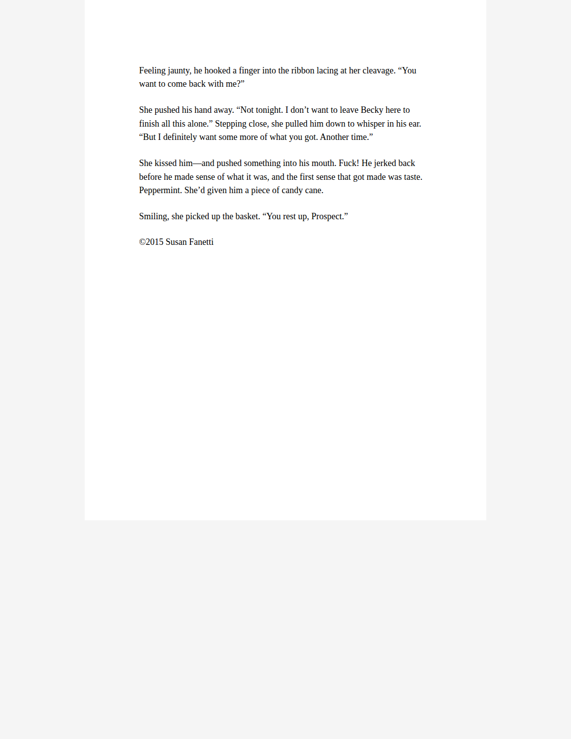Feeling jaunty, he hooked a finger into the ribbon lacing at her cleavage. “You want to come back with me?”
She pushed his hand away. “Not tonight. I don’t want to leave Becky here to finish all this alone.” Stepping close, she pulled him down to whisper in his ear. “But I definitely want some more of what you got. Another time.”
She kissed him—and pushed something into his mouth. Fuck! He jerked back before he made sense of what it was, and the first sense that got made was taste. Peppermint. She’d given him a piece of candy cane.
Smiling, she picked up the basket. “You rest up, Prospect.”
©2015 Susan Fanetti